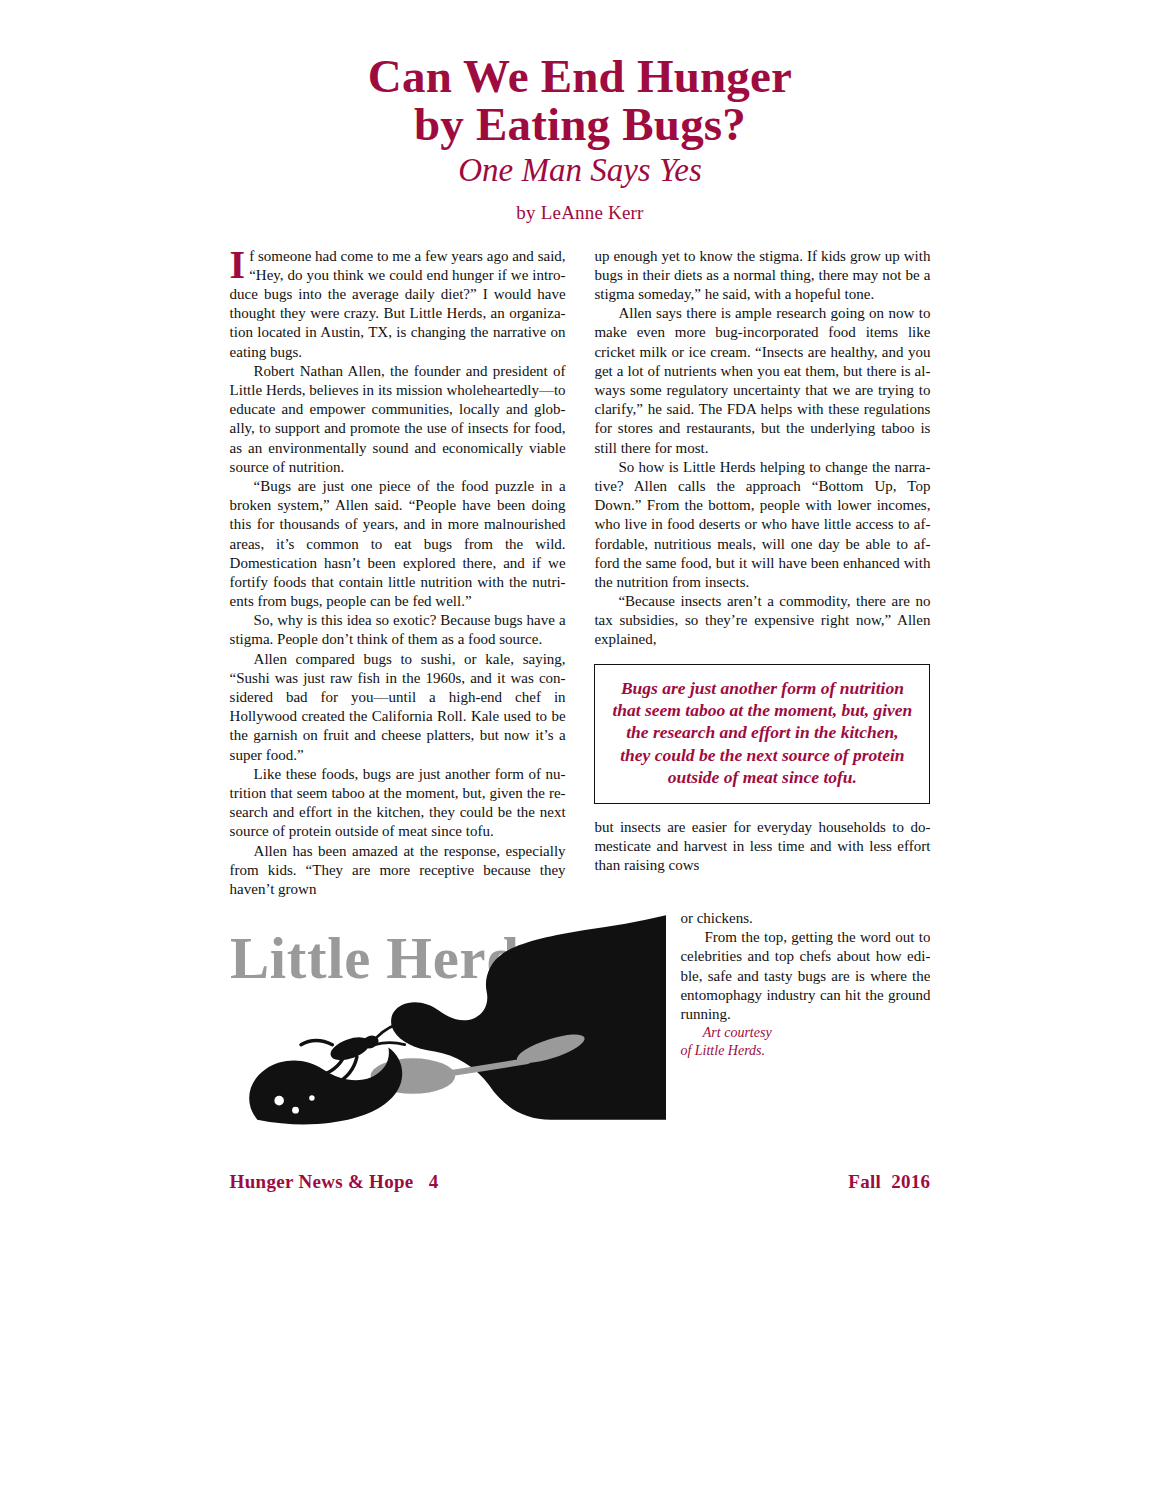Can We End Hunger
by Eating Bugs?
One Man Says Yes
by LeAnne Kerr
If someone had come to me a few years ago and said, “Hey, do you think we could end hunger if we introduce bugs into the average daily diet?” I would have thought they were crazy. But Little Herds, an organization located in Austin, TX, is changing the narrative on eating bugs.
Robert Nathan Allen, the founder and president of Little Herds, believes in its mission wholeheartedly—to educate and empower communities, locally and globally, to support and promote the use of insects for food, as an environmentally sound and economically viable source of nutrition.
“Bugs are just one piece of the food puzzle in a broken system,” Allen said. “People have been doing this for thousands of years, and in more malnourished areas, it’s common to eat bugs from the wild. Domestication hasn’t been explored there, and if we fortify foods that contain little nutrition with the nutrients from bugs, people can be fed well.”
So, why is this idea so exotic? Because bugs have a stigma. People don’t think of them as a food source.
Allen compared bugs to sushi, or kale, saying, “Sushi was just raw fish in the 1960s, and it was considered bad for you—until a high-end chef in Hollywood created the California Roll. Kale used to be the garnish on fruit and cheese platters, but now it’s a super food.”
Like these foods, bugs are just another form of nutrition that seem taboo at the moment, but, given the research and effort in the kitchen, they could be the next source of protein outside of meat since tofu.
Allen has been amazed at the response, especially from kids. “They are more receptive because they haven’t grown
up enough yet to know the stigma. If kids grow up with bugs in their diets as a normal thing, there may not be a stigma someday,” he said, with a hopeful tone.
Allen says there is ample research going on now to make even more bug-incorporated food items like cricket milk or ice cream. “Insects are healthy, and you get a lot of nutrients when you eat them, but there is always some regulatory uncertainty that we are trying to clarify,” he said. The FDA helps with these regulations for stores and restaurants, but the underlying taboo is still there for most.
So how is Little Herds helping to change the narrative? Allen calls the approach “Bottom Up, Top Down.” From the bottom, people with lower incomes, who live in food deserts or who have little access to affordable, nutritious meals, will one day be able to afford the same food, but it will have been enhanced with the nutrition from insects.
“Because insects aren’t a commodity, there are no tax subsidies, so they’re expensive right now,” Allen explained,
Bugs are just another form of nutrition that seem taboo at the moment, but, given the research and effort in the kitchen, they could be the next source of protein outside of meat since tofu.
but insects are easier for everyday households to domesticate and harvest in less time and with less effort than raising cows
Little Herds logo illustration Little Herds
or chickens.
From the top, getting the word out to celebrities and top chefs about how edible, safe and tasty bugs are is where the entomophagy industry can hit the ground running.
Art courtesy
of Little Herds.
Hunger News & Hope 4
Fall 2016